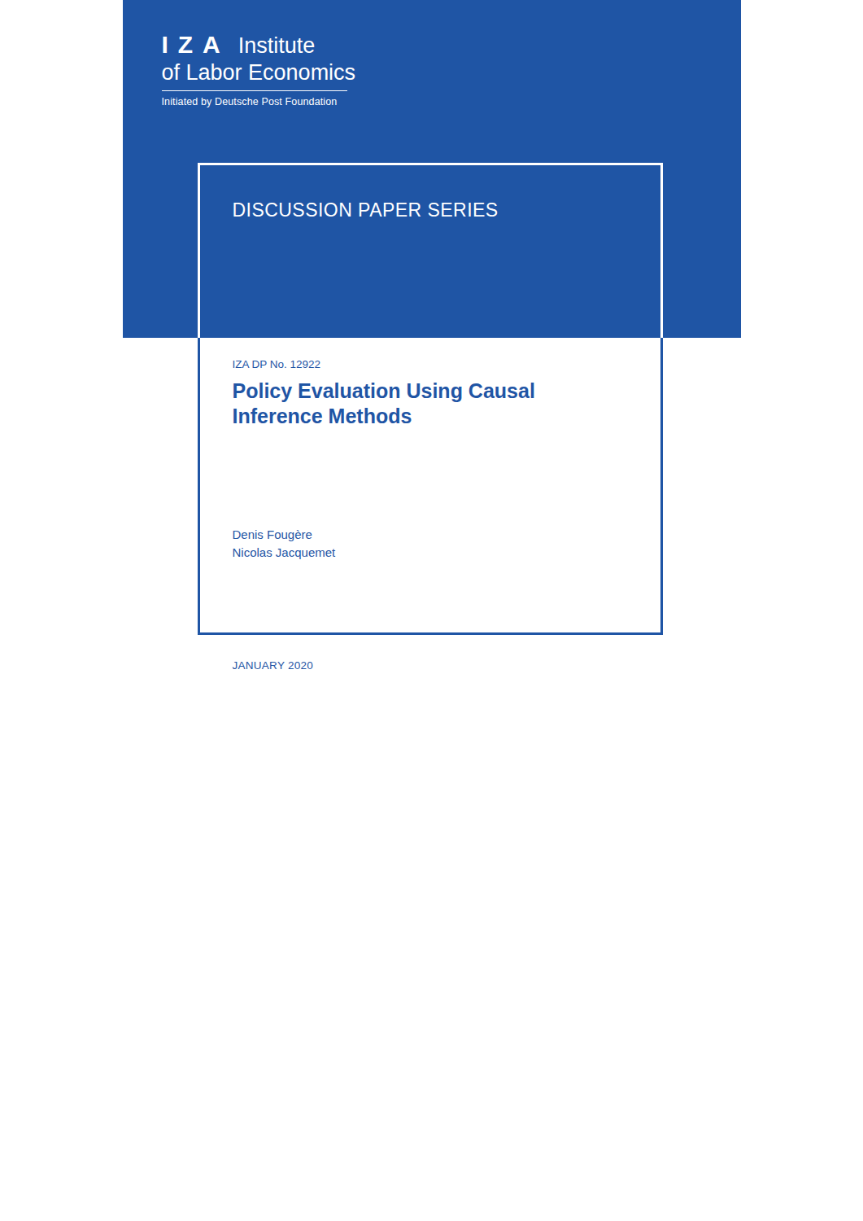I Z A Institute
of Labor Economics
Initiated by Deutsche Post Foundation
DISCUSSION PAPER SERIES
IZA DP No. 12922
Policy Evaluation Using Causal Inference Methods
Denis Fougère
Nicolas Jacquemet
JANUARY 2020